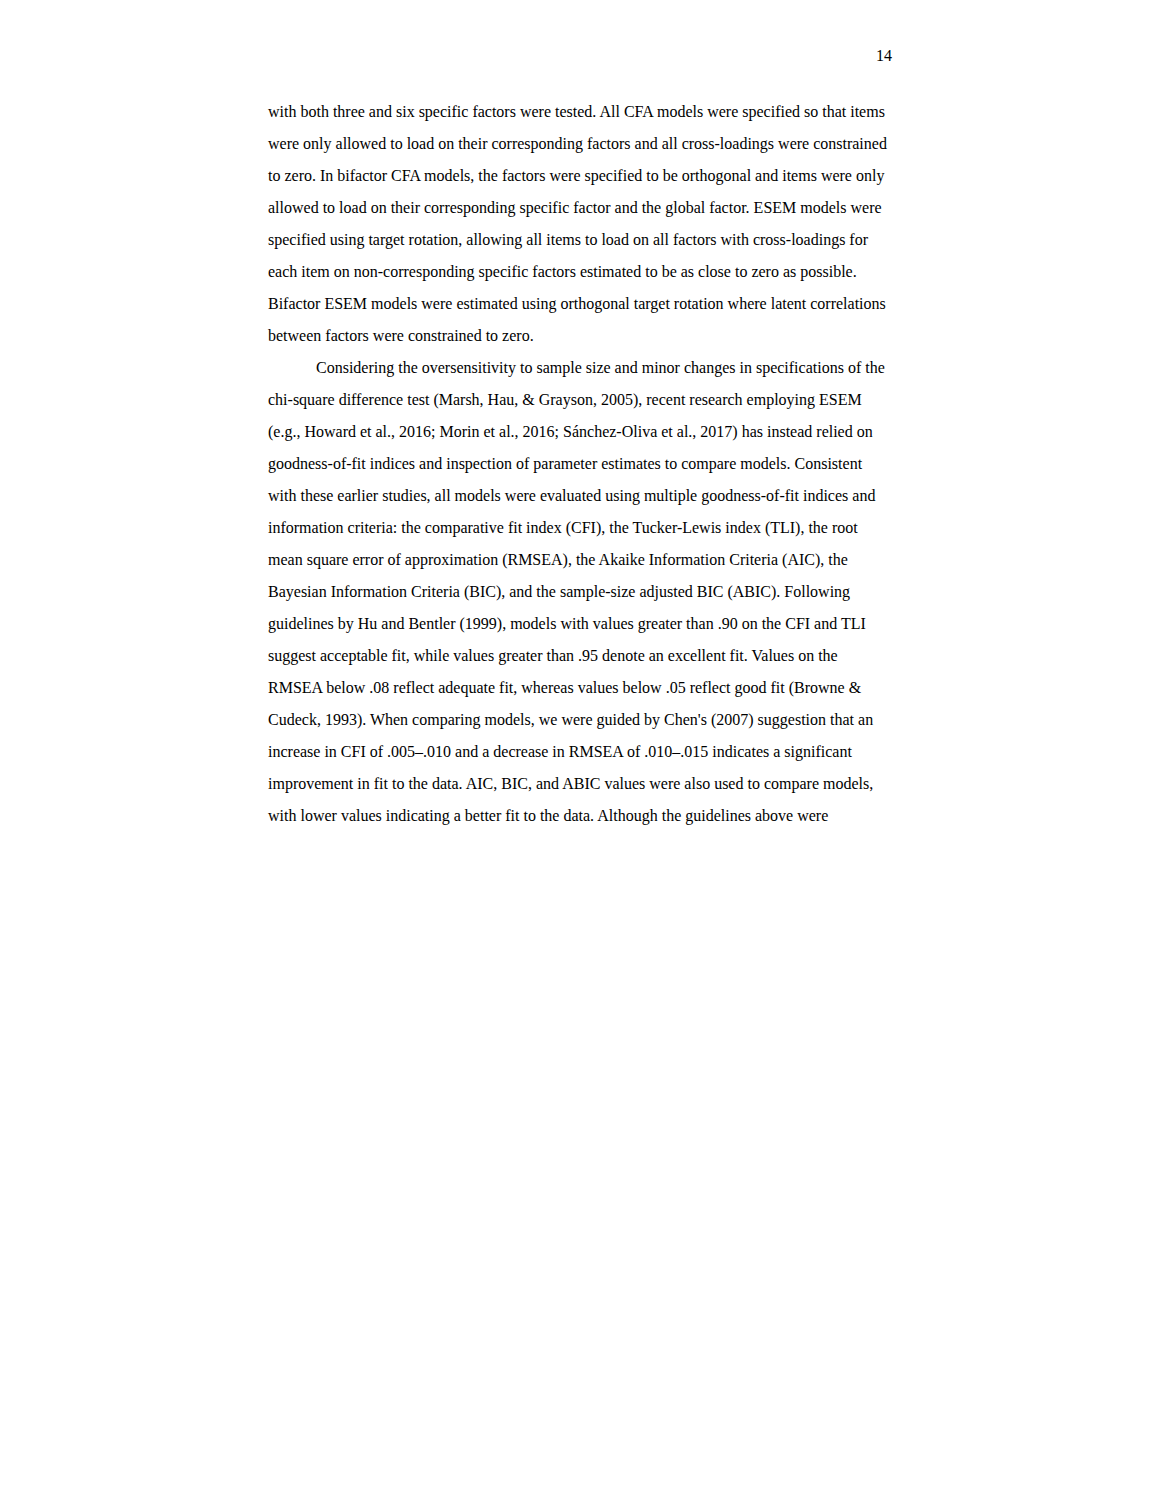14
with both three and six specific factors were tested. All CFA models were specified so that items were only allowed to load on their corresponding factors and all cross-loadings were constrained to zero. In bifactor CFA models, the factors were specified to be orthogonal and items were only allowed to load on their corresponding specific factor and the global factor. ESEM models were specified using target rotation, allowing all items to load on all factors with cross-loadings for each item on non-corresponding specific factors estimated to be as close to zero as possible. Bifactor ESEM models were estimated using orthogonal target rotation where latent correlations between factors were constrained to zero.
Considering the oversensitivity to sample size and minor changes in specifications of the chi-square difference test (Marsh, Hau, & Grayson, 2005), recent research employing ESEM (e.g., Howard et al., 2016; Morin et al., 2016; Sánchez-Oliva et al., 2017) has instead relied on goodness-of-fit indices and inspection of parameter estimates to compare models. Consistent with these earlier studies, all models were evaluated using multiple goodness-of-fit indices and information criteria: the comparative fit index (CFI), the Tucker-Lewis index (TLI), the root mean square error of approximation (RMSEA), the Akaike Information Criteria (AIC), the Bayesian Information Criteria (BIC), and the sample-size adjusted BIC (ABIC). Following guidelines by Hu and Bentler (1999), models with values greater than .90 on the CFI and TLI suggest acceptable fit, while values greater than .95 denote an excellent fit. Values on the RMSEA below .08 reflect adequate fit, whereas values below .05 reflect good fit (Browne & Cudeck, 1993). When comparing models, we were guided by Chen's (2007) suggestion that an increase in CFI of .005–.010 and a decrease in RMSEA of .010–.015 indicates a significant improvement in fit to the data. AIC, BIC, and ABIC values were also used to compare models, with lower values indicating a better fit to the data. Although the guidelines above were